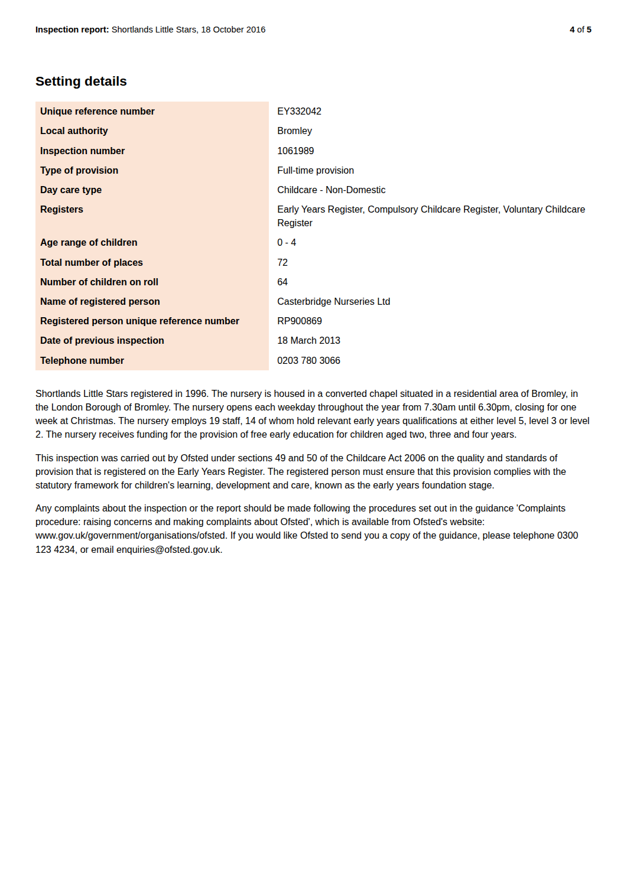Inspection report: Shortlands Little Stars, 18 October 2016
4 of 5
Setting details
| Unique reference number | EY332042 |
| Local authority | Bromley |
| Inspection number | 1061989 |
| Type of provision | Full-time provision |
| Day care type | Childcare - Non-Domestic |
| Registers | Early Years Register, Compulsory Childcare Register, Voluntary Childcare Register |
| Age range of children | 0 - 4 |
| Total number of places | 72 |
| Number of children on roll | 64 |
| Name of registered person | Casterbridge Nurseries Ltd |
| Registered person unique reference number | RP900869 |
| Date of previous inspection | 18 March 2013 |
| Telephone number | 0203 780 3066 |
Shortlands Little Stars registered in 1996. The nursery is housed in a converted chapel situated in a residential area of Bromley, in the London Borough of Bromley. The nursery opens each weekday throughout the year from 7.30am until 6.30pm, closing for one week at Christmas. The nursery employs 19 staff, 14 of whom hold relevant early years qualifications at either level 5, level 3 or level 2. The nursery receives funding for the provision of free early education for children aged two, three and four years.
This inspection was carried out by Ofsted under sections 49 and 50 of the Childcare Act 2006 on the quality and standards of provision that is registered on the Early Years Register. The registered person must ensure that this provision complies with the statutory framework for children's learning, development and care, known as the early years foundation stage.
Any complaints about the inspection or the report should be made following the procedures set out in the guidance 'Complaints procedure: raising concerns and making complaints about Ofsted', which is available from Ofsted's website: www.gov.uk/government/organisations/ofsted. If you would like Ofsted to send you a copy of the guidance, please telephone 0300 123 4234, or email enquiries@ofsted.gov.uk.